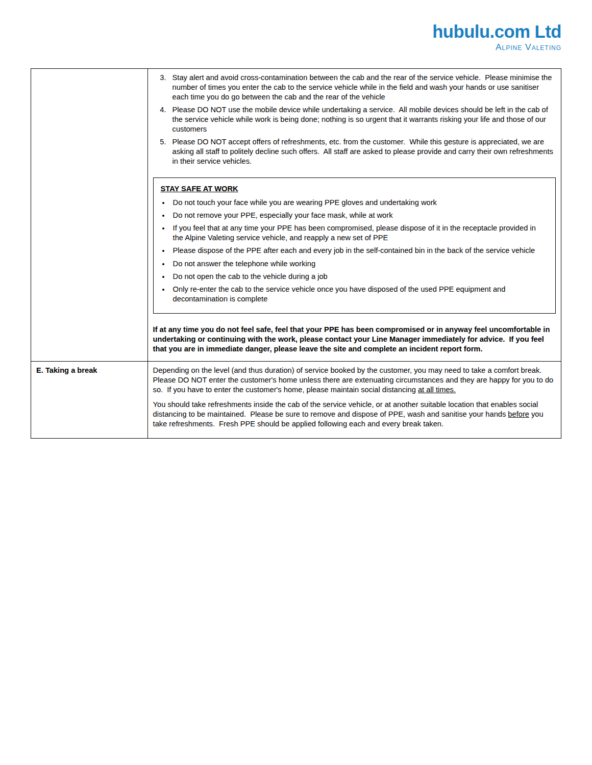hubulu.com Ltd
Alpine Valeting
| | Stay alert and avoid cross-contamination between the cab and the rear of the service vehicle. Please minimise the number of times you enter the cab to the service vehicle while in the field and wash your hands or use sanitiser each time you do go between the cab and the rear of the vehicle Please DO NOT use the mobile device while undertaking a service. All mobile devices should be left in the cab of the service vehicle while work is being done; nothing is so urgent that it warrants risking your life and those of our customers Please DO NOT accept offers of refreshments, etc. from the customer. While this gesture is appreciated, we are asking all staff to politely decline such offers. All staff are asked to please provide and carry their own refreshments in their service vehicles. STAY SAFE AT WORK Do not touch your face while you are wearing PPE gloves and undertaking work Do not remove your PPE, especially your face mask, while at work If you feel that at any time your PPE has been compromised, please dispose of it in the receptacle provided in the Alpine Valeting service vehicle, and reapply a new set of PPE Please dispose of the PPE after each and every job in the self-contained bin in the back of the service vehicle Do not answer the telephone while working Do not open the cab to the vehicle during a job Only re-enter the cab to the service vehicle once you have disposed of the used PPE equipment and decontamination is complete If at any time you do not feel safe, feel that your PPE has been compromised or in anyway feel uncomfortable in undertaking or continuing with the work, please contact your Line Manager immediately for advice. If you feel that you are in immediate danger, please leave the site and complete an incident report form. |
| E. Taking a break | Depending on the level (and thus duration) of service booked by the customer, you may need to take a comfort break. Please DO NOT enter the customer's home unless there are extenuating circumstances and they are happy for you to do so. If you have to enter the customer's home, please maintain social distancing at all times. You should take refreshments inside the cab of the service vehicle, or at another suitable location that enables social distancing to be maintained. Please be sure to remove and dispose of PPE, wash and sanitise your hands before you take refreshments. Fresh PPE should be applied following each and every break taken. |